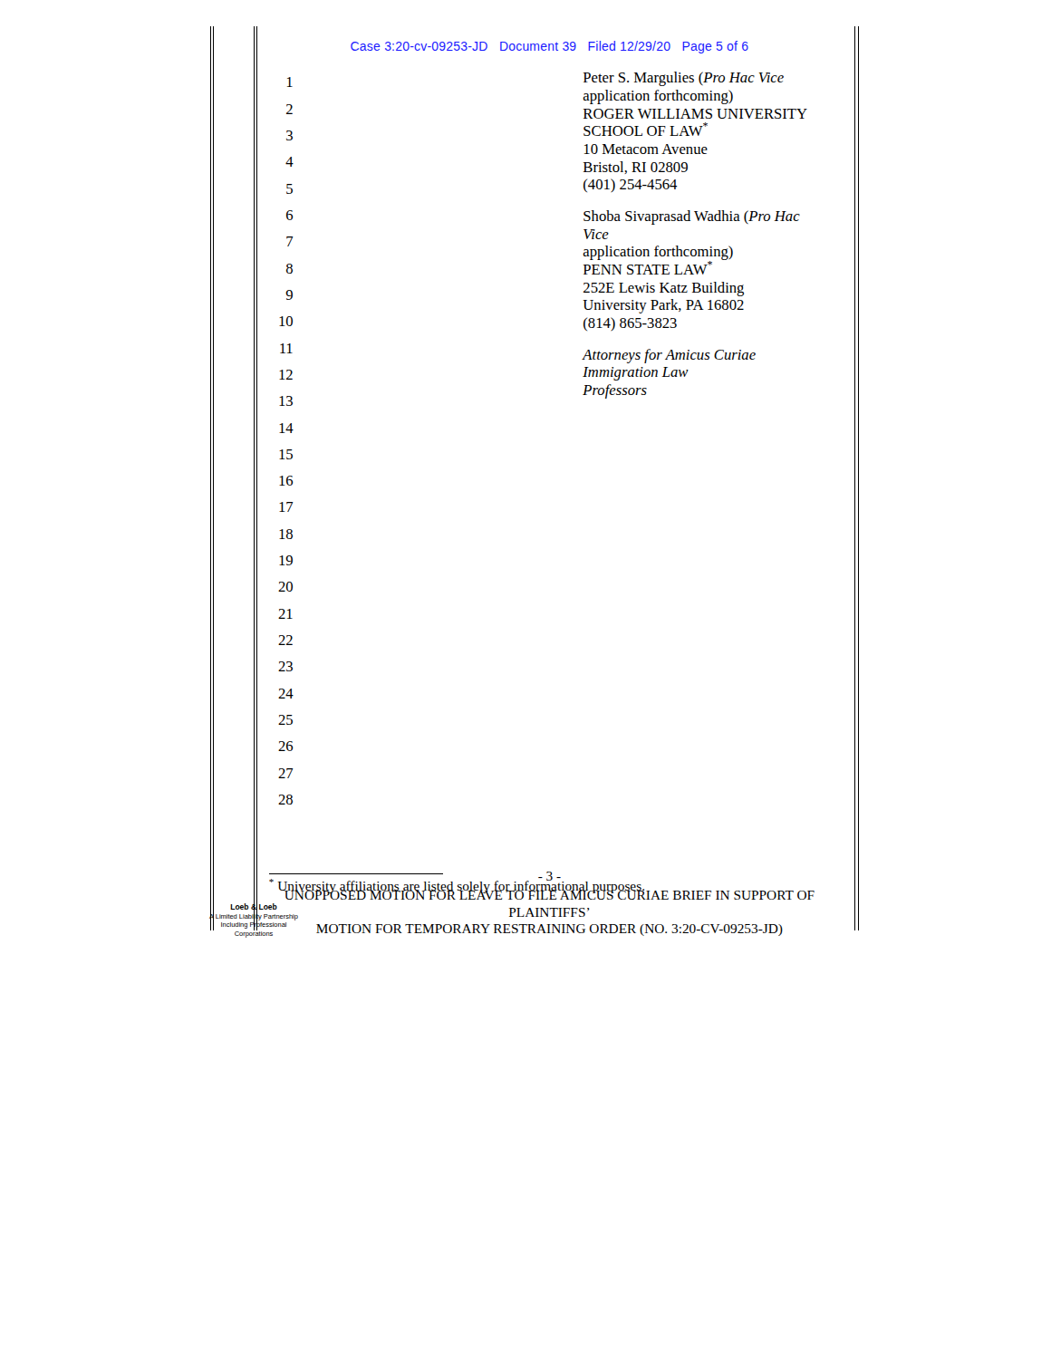Case 3:20-cv-09253-JD Document 39 Filed 12/29/20 Page 5 of 6
1
2
3
4
5
6
7
8
9
10
11
12
13
14
15
16
17
18
19
20
21
22
23
24
25
26
27
28
Peter S. Margulies (Pro Hac Vice
application forthcoming)
ROGER WILLIAMS UNIVERSITY
SCHOOL OF LAW*
10 Metacom Avenue
Bristol, RI 02809
(401) 254-4564
Shoba Sivaprasad Wadhia (Pro Hac Vice
application forthcoming)
PENN STATE LAW*
252E Lewis Katz Building
University Park, PA 16802
(814) 865-3823
Attorneys for Amicus Curiae Immigration Law
Professors
* University affiliations are listed solely for informational purposes.
- 3 -
UNOPPOSED MOTION FOR LEAVE TO FILE AMICUS CURIAE BRIEF IN SUPPORT OF PLAINTIFFS’
MOTION FOR TEMPORARY RESTRAINING ORDER (NO. 3:20-CV-09253-JD)
Loeb & Loeb
A Limited Liability Partnership
Including Professional
Corporations